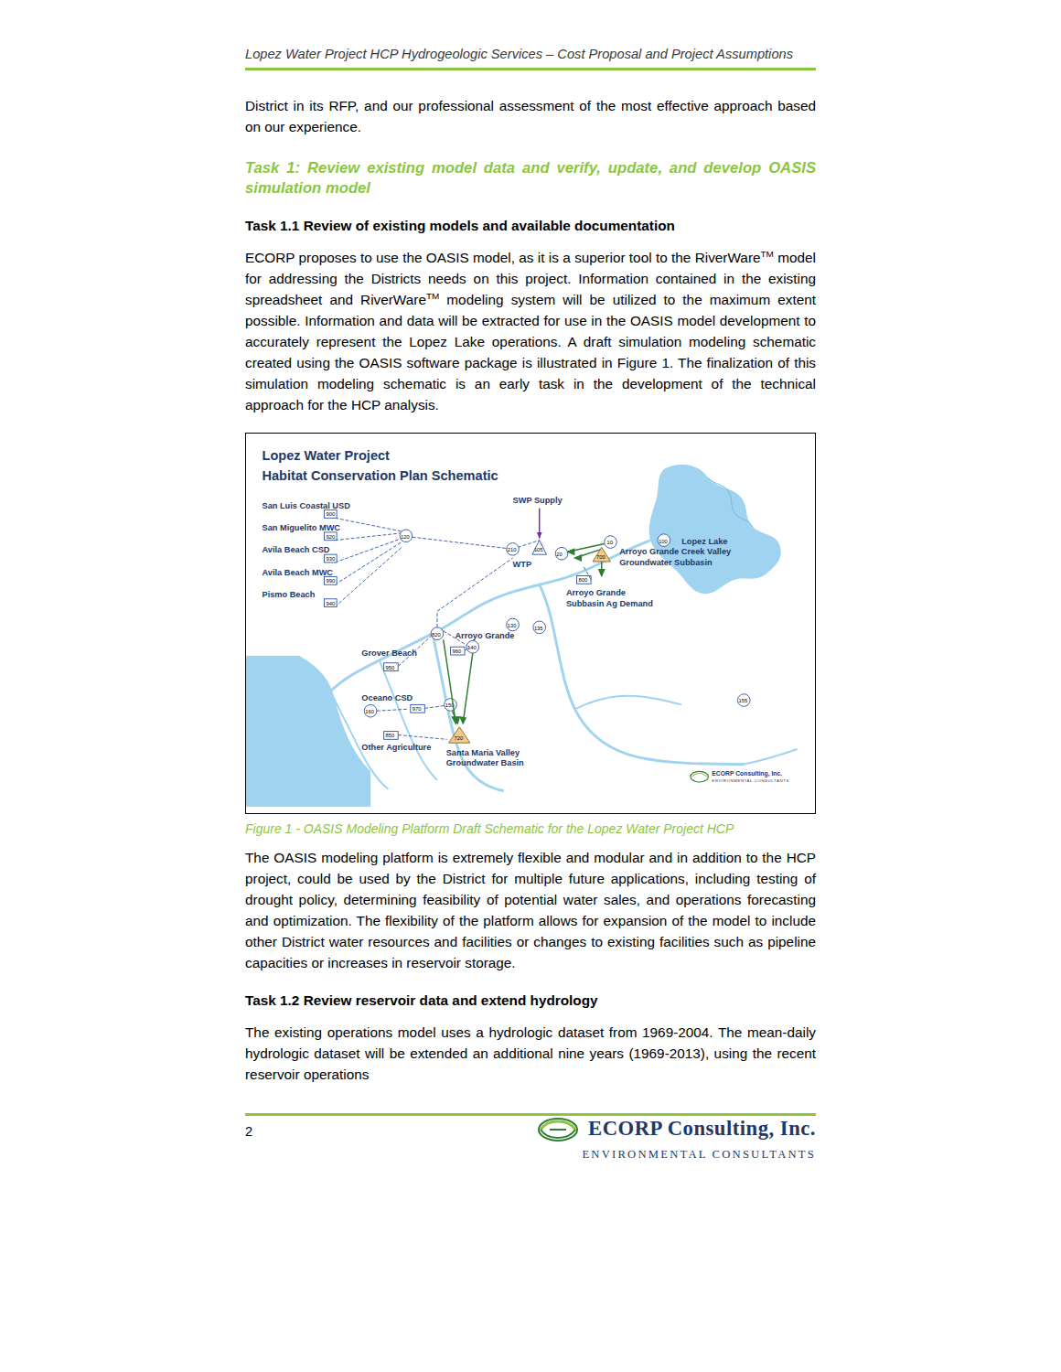Lopez Water Project HCP Hydrogeologic Services – Cost Proposal and Project Assumptions
District in its RFP, and our professional assessment of the most effective approach based on our experience.
Task 1: Review existing model data and verify, update, and develop OASIS simulation model
Task 1.1 Review of existing models and available documentation
ECORP proposes to use the OASIS model, as it is a superior tool to the RiverWareTM model for addressing the Districts needs on this project. Information contained in the existing spreadsheet and RiverWareTM modeling system will be utilized to the maximum extent possible. Information and data will be extracted for use in the OASIS model development to accurately represent the Lopez Lake operations. A draft simulation modeling schematic created using the OASIS software package is illustrated in Figure 1. The finalization of this simulation modeling schematic is an early task in the development of the technical approach for the HCP analysis.
Lopez Water Project Habitat Conservation Plan Schematic 900 San Luis Coastal USD 920 San Miguelito MWC 930 Avila Beach CSD 990 Avila Beach MWC 940 Pismo Beach 120 SWP Supply 105 WTP 210 100 Lopez Lake 10 20 700 Arroyo Grande Creek Valley Groundwater Subbasin 800 Arroyo Grande Subbasin Ag Demand 130 135 155 820 Arroyo Grande 960 Grover Beach 950 Oceano CSD 160 970 850 Other Agriculture 150 140 720 Santa Maria Valley Groundwater Basin ECORP Consulting, Inc. ENVIRONMENTAL CONSULTANTS
Figure 1 - OASIS Modeling Platform Draft Schematic for the Lopez Water Project HCP
The OASIS modeling platform is extremely flexible and modular and in addition to the HCP project, could be used by the District for multiple future applications, including testing of drought policy, determining feasibility of potential water sales, and operations forecasting and optimization. The flexibility of the platform allows for expansion of the model to include other District water resources and facilities or changes to existing facilities such as pipeline capacities or increases in reservoir storage.
Task 1.2 Review reservoir data and extend hydrology
The existing operations model uses a hydrologic dataset from 1969-2004. The mean-daily hydrologic dataset will be extended an additional nine years (1969-2013), using the recent reservoir operations
2
ECORP Consulting, Inc.
ENVIRONMENTAL CONSULTANTS